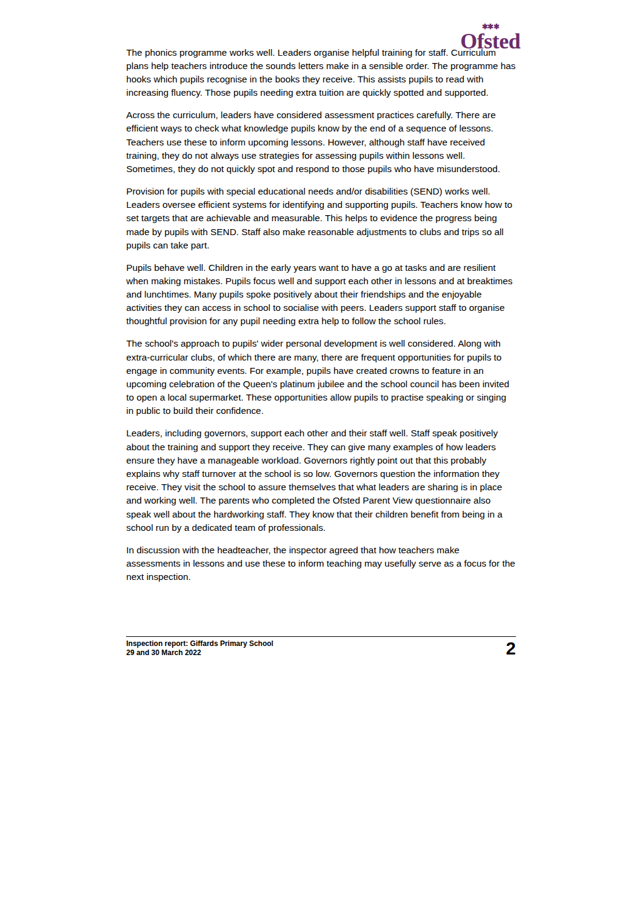✱✱✱
Ofsted
The phonics programme works well. Leaders organise helpful training for staff. Curriculum plans help teachers introduce the sounds letters make in a sensible order. The programme has hooks which pupils recognise in the books they receive. This assists pupils to read with increasing fluency. Those pupils needing extra tuition are quickly spotted and supported.
Across the curriculum, leaders have considered assessment practices carefully. There are efficient ways to check what knowledge pupils know by the end of a sequence of lessons. Teachers use these to inform upcoming lessons. However, although staff have received training, they do not always use strategies for assessing pupils within lessons well. Sometimes, they do not quickly spot and respond to those pupils who have misunderstood.
Provision for pupils with special educational needs and/or disabilities (SEND) works well. Leaders oversee efficient systems for identifying and supporting pupils. Teachers know how to set targets that are achievable and measurable. This helps to evidence the progress being made by pupils with SEND. Staff also make reasonable adjustments to clubs and trips so all pupils can take part.
Pupils behave well. Children in the early years want to have a go at tasks and are resilient when making mistakes. Pupils focus well and support each other in lessons and at breaktimes and lunchtimes. Many pupils spoke positively about their friendships and the enjoyable activities they can access in school to socialise with peers. Leaders support staff to organise thoughtful provision for any pupil needing extra help to follow the school rules.
The school's approach to pupils' wider personal development is well considered. Along with extra-curricular clubs, of which there are many, there are frequent opportunities for pupils to engage in community events. For example, pupils have created crowns to feature in an upcoming celebration of the Queen's platinum jubilee and the school council has been invited to open a local supermarket. These opportunities allow pupils to practise speaking or singing in public to build their confidence.
Leaders, including governors, support each other and their staff well. Staff speak positively about the training and support they receive. They can give many examples of how leaders ensure they have a manageable workload. Governors rightly point out that this probably explains why staff turnover at the school is so low. Governors question the information they receive. They visit the school to assure themselves that what leaders are sharing is in place and working well. The parents who completed the Ofsted Parent View questionnaire also speak well about the hardworking staff. They know that their children benefit from being in a school run by a dedicated team of professionals.
In discussion with the headteacher, the inspector agreed that how teachers make assessments in lessons and use these to inform teaching may usefully serve as a focus for the next inspection.
Inspection report: Giffards Primary School
29 and 30 March 2022
2